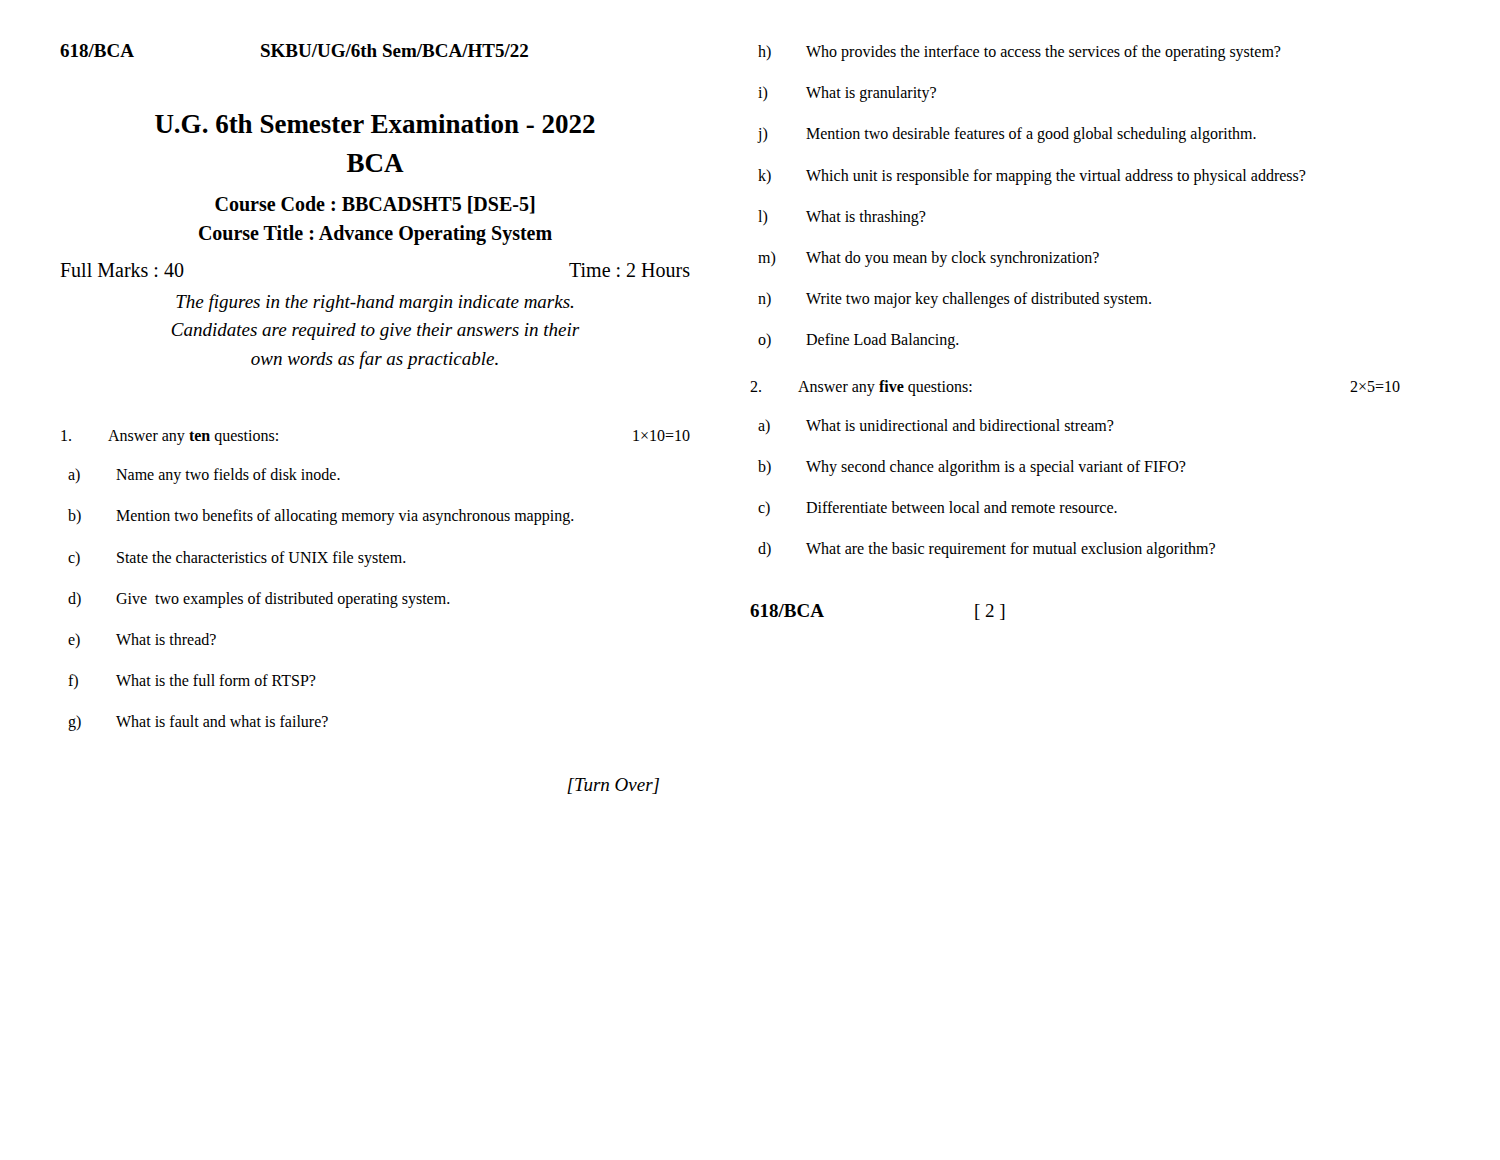618/BCA SKBU/UG/6th Sem/BCA/HT5/22
U.G. 6th Semester Examination - 2022
BCA
Course Code : BBCADSHT5 [DSE-5]
Course Title : Advance Operating System
Full Marks : 40 Time : 2 Hours
The figures in the right-hand margin indicate marks. Candidates are required to give their answers in their own words as far as practicable.
1. Answer any ten questions: 1×10=10
a) Name any two fields of disk inode.
b) Mention two benefits of allocating memory via asynchronous mapping.
c) State the characteristics of UNIX file system.
d) Give two examples of distributed operating system.
e) What is thread?
f) What is the full form of RTSP?
g) What is fault and what is failure?
[Turn Over]
h) Who provides the interface to access the services of the operating system?
i) What is granularity?
j) Mention two desirable features of a good global scheduling algorithm.
k) Which unit is responsible for mapping the virtual address to physical address?
l) What is thrashing?
m) What do you mean by clock synchronization?
n) Write two major key challenges of distributed system.
o) Define Load Balancing.
2. Answer any five questions: 2×5=10
a) What is unidirectional and bidirectional stream?
b) Why second chance algorithm is a special variant of FIFO?
c) Differentiate between local and remote resource.
d) What are the basic requirement for mutual exclusion algorithm?
618/BCA [ 2 ]